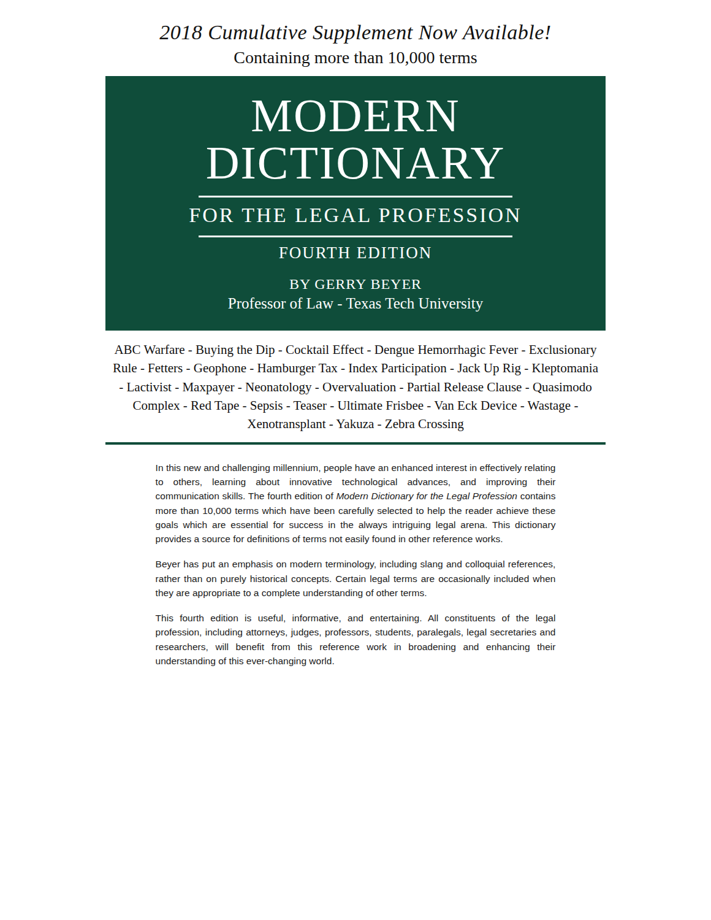2018 Cumulative Supplement Now Available!
Containing more than 10,000 terms
MODERN
DICTIONARY
FOR THE LEGAL PROFESSION
FOURTH EDITION
BY GERRY BEYER
Professor of Law - Texas Tech University
ABC Warfare - Buying the Dip - Cocktail Effect - Dengue Hemorrhagic Fever - Exclusionary Rule - Fetters - Geophone - Hamburger Tax - Index Participation - Jack Up Rig - Kleptomania - Lactivist - Maxpayer - Neonatology - Overvaluation - Partial Release Clause - Quasimodo Complex - Red Tape - Sepsis - Teaser - Ultimate Frisbee - Van Eck Device - Wastage - Xenotransplant - Yakuza - Zebra Crossing
In this new and challenging millennium, people have an enhanced interest in effectively relating to others, learning about innovative technological advances, and improving their communication skills. The fourth edition of Modern Dictionary for the Legal Profession contains more than 10,000 terms which have been carefully selected to help the reader achieve these goals which are essential for success in the always intriguing legal arena. This dictionary provides a source for definitions of terms not easily found in other reference works.
Beyer has put an emphasis on modern terminology, including slang and colloquial references, rather than on purely historical concepts. Certain legal terms are occasionally included when they are appropriate to a complete understanding of other terms.
This fourth edition is useful, informative, and entertaining. All constituents of the legal profession, including attorneys, judges, professors, students, paralegals, legal secretaries and researchers, will benefit from this reference work in broadening and enhancing their understanding of this ever-changing world.